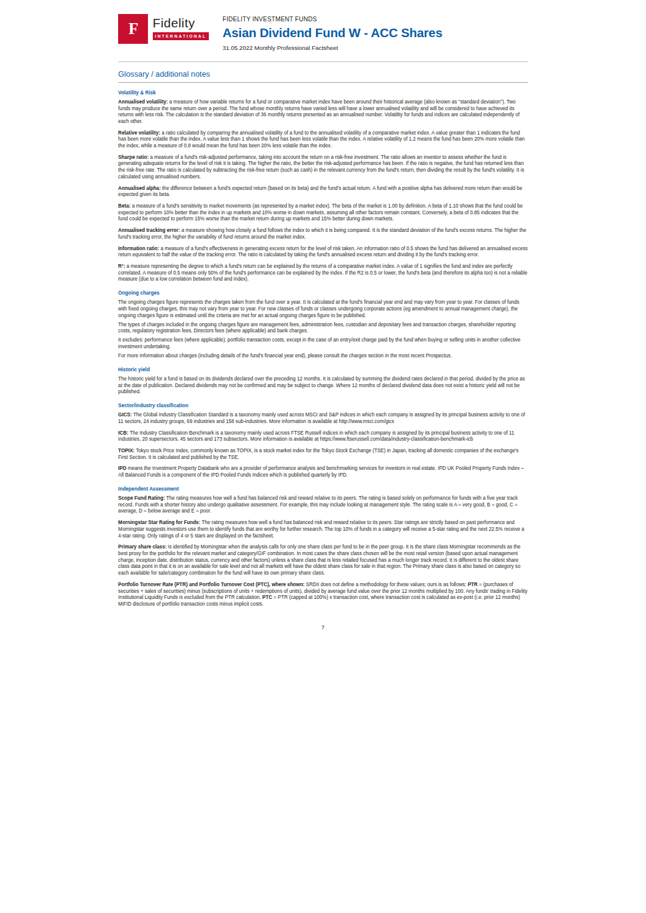F
Fidelity
INTERNATIONAL
FIDELITY INVESTMENT FUNDS
Asian Dividend Fund W - ACC Shares
31.05.2022 Monthly Professional Factsheet
Glossary / additional notes
Volatility & Risk
Annualised volatility: a measure of how variable returns for a fund or comparative market index have been around their historical average (also known as "standard deviation"). Two funds may produce the same return over a period. The fund whose monthly returns have varied less will have a lower annualised volatility and will be considered to have achieved its returns with less risk. The calculation is the standard deviation of 36 monthly returns presented as an annualised number. Volatility for funds and indices are calculated independently of each other.
Relative volatility: a ratio calculated by comparing the annualised volatility of a fund to the annualised volatility of a comparative market index. A value greater than 1 indicates the fund has been more volatile than the index. A value less than 1 shows the fund has been less volatile than the index. A relative volatility of 1.2 means the fund has been 20% more volatile than the index, while a measure of 0.8 would mean the fund has been 20% less volatile than the index.
Sharpe ratio: a measure of a fund's risk-adjusted performance, taking into account the return on a risk-free investment. The ratio allows an investor to assess whether the fund is generating adequate returns for the level of risk it is taking. The higher the ratio, the better the risk-adjusted performance has been. If the ratio is negative, the fund has returned less than the risk-free rate. The ratio is calculated by subtracting the risk-free return (such as cash) in the relevant currency from the fund's return, then dividing the result by the fund's volatility. It is calculated using annualised numbers.
Annualised alpha: the difference between a fund's expected return (based on its beta) and the fund's actual return. A fund with a positive alpha has delivered more return than would be expected given its beta.
Beta: a measure of a fund's sensitivity to market movements (as represented by a market index). The beta of the market is 1.00 by definition. A beta of 1.10 shows that the fund could be expected to perform 10% better than the index in up markets and 10% worse in down markets, assuming all other factors remain constant. Conversely, a beta of 0.85 indicates that the fund could be expected to perform 15% worse than the market return during up markets and 15% better during down markets.
Annualised tracking error: a measure showing how closely a fund follows the index to which it is being compared. It is the standard deviation of the fund's excess returns. The higher the fund's tracking error, the higher the variability of fund returns around the market index.
Information ratio: a measure of a fund's effectiveness in generating excess return for the level of risk taken. An information ratio of 0.5 shows the fund has delivered an annualised excess return equivalent to half the value of the tracking error. The ratio is calculated by taking the fund's annualised excess return and dividing it by the fund's tracking error.
R²: a measure representing the degree to which a fund's return can be explained by the returns of a comparative market index. A value of 1 signifies the fund and index are perfectly correlated. A measure of 0.5 means only 50% of the fund's performance can be explained by the index. If the R2 is 0.5 or lower, the fund's beta (and therefore its alpha too) is not a reliable measure (due to a low correlation between fund and index).
Ongoing charges
The ongoing charges figure represents the charges taken from the fund over a year. It is calculated at the fund's financial year end and may vary from year to year. For classes of funds with fixed ongoing charges, this may not vary from year to year. For new classes of funds or classes undergoing corporate actions (eg amendment to annual management charge), the ongoing charges figure is estimated until the criteria are met for an actual ongoing charges figure to be published.
The types of charges included in the ongoing charges figure are management fees, administration fees, custodian and depositary fees and transaction charges, shareholder reporting costs, regulatory registration fees, Directors fees (where applicable) and bank charges.
It excludes: performance fees (where applicable), portfolio transaction costs, except in the case of an entry/exit charge paid by the fund when buying or selling units in another collective investment undertaking.
For more information about charges (including details of the fund's financial year end), please consult the charges section in the most recent Prospectus.
Historic yield
The historic yield for a fund is based on its dividends declared over the preceding 12 months. It is calculated by summing the dividend rates declared in that period, divided by the price as at the date of publication. Declared dividends may not be confirmed and may be subject to change. Where 12 months of declared dividend data does not exist a historic yield will not be published.
Sector/industry classification
GICS: The Global Industry Classification Standard is a taxonomy mainly used across MSCI and S&P indices in which each company is assigned by its principal business activity to one of 11 sectors, 24 industry groups, 69 industries and 158 sub-industries. More information is available at http://www.msci.com/gics
ICB: The Industry Classification Benchmark is a taxonomy mainly used across FTSE Russell indices in which each company is assigned by its principal business activity to one of 11 industries, 20 supersectors, 45 sectors and 173 subsectors. More information is available at https://www.ftserussell.com/data/industry-classification-benchmark-icb
TOPIX: Tokyo stock Price Index, commonly known as TOPIX, is a stock market index for the Tokyo Stock Exchange (TSE) in Japan, tracking all domestic companies of the exchange's First Section. It is calculated and published by the TSE.
IPD means the Investment Property Databank who are a provider of performance analysis and benchmarking services for investors in real estate. IPD UK Pooled Property Funds Index – All Balanced Funds is a component of the IPD Pooled Funds Indices which is published quarterly by IPD.
Independent Assessment
Scope Fund Rating: The rating measures how well a fund has balanced risk and reward relative to its peers. The rating is based solely on performance for funds with a five year track record. Funds with a shorter history also undergo qualitative assessment. For example, this may include looking at management style. The rating scale is A = very good, B = good, C = average, D = below average and E = poor.
Morningstar Star Rating for Funds: The rating measures how well a fund has balanced risk and reward relative to its peers. Star ratings are strictly based on past performance and Morningstar suggests investors use them to identify funds that are worthy for further research. The top 10% of funds in a category will receive a 5-star rating and the next 22.5% receive a 4-star rating. Only ratings of 4 or 5 stars are displayed on the factsheet.
Primary share class: is identified by Morningstar when the analysis calls for only one share class per fund to be in the peer group. It is the share class Morningstar recommends as the best proxy for the portfolio for the relevant market and category/GIF combination. In most cases the share class chosen will be the most retail version (based upon actual management charge, inception date, distribution status, currency and other factors) unless a share class that is less retailed focused has a much longer track record. It is different to the oldest share class data point in that it is on an available for sale level and not all markets will have the oldest share class for sale in that region. The Primary share class is also based on category so each available for sale/category combination for the fund will have its own primary share class.
Portfolio Turnover Rate (PTR) and Portfolio Turnover Cost (PTC), where shown: SRDII does not define a methodology for these values; ours is as follows: PTR = (purchases of securities + sales of securities) minus (subscriptions of units + redemptions of units), divided by average fund value over the prior 12 months multiplied by 100. Any funds' trading in Fidelity Institutional Liquidity Funds is excluded from the PTR calculation. PTC = PTR (capped at 100%) x transaction cost, where transaction cost is calculated as ex-post (i.e. prior 12 months) MiFID disclosure of portfolio transaction costs minus implicit costs.
7